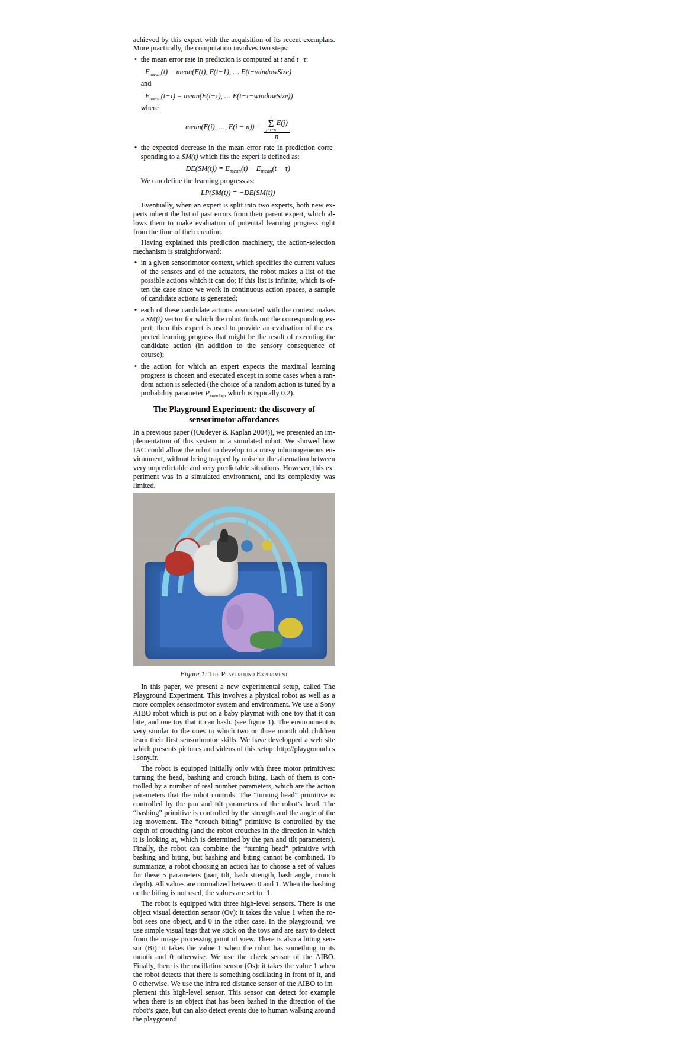achieved by this expert with the acquisition of its recent exemplars. More practically, the computation involves two steps:
the mean error rate in prediction is computed at t and t−τ:
Emean(t) = mean(E(t), E(t−1), … E(t−windowSize)
and
Emean(t−τ) = mean(E(t−τ), … E(t−τ−windowSize))
where
mean(E(i), …, E(i − n)) = iΣj=i−n E(j) n
the expected decrease in the mean error rate in prediction corresponding to a SM(t) which fits the expert is defined as:
DE(SM(t)) = Emean(t) − Emean(t − τ)
We can define the learning progress as:
LP(SM(t)) = −DE(SM(t))
Eventually, when an expert is split into two experts, both new experts inherit the list of past errors from their parent expert, which allows them to make evaluation of potential learning progress right from the time of their creation.
Having explained this prediction machinery, the action-selection mechanism is straightforward:
in a given sensorimotor context, which specifies the current values of the sensors and of the actuators, the robot makes a list of the possible actions which it can do; If this list is infinite, which is often the case since we work in continuous action spaces, a sample of candidate actions is generated;
each of these candidate actions associated with the context makes a SM(t) vector for which the robot finds out the corresponding expert; then this expert is used to provide an evaluation of the expected learning progress that might be the result of executing the candidate action (in addition to the sensory consequence of course);
the action for which an expert expects the maximal learning progress is chosen and executed except in some cases when a random action is selected (the choice of a random action is tuned by a probability parameter Prandom which is typically 0.2).
The Playground Experiment: the discovery of sensorimotor affordances
In a previous paper ((Oudeyer & Kaplan 2004)), we presented an implementation of this system in a simulated robot. We showed how IAC could allow the robot to develop in a noisy inhomogeneous environment, without being trapped by noise or the alternation between very unpredictable and very predictable situations. However, this experiment was in a simulated environment, and its complexity was limited.
Figure 1: The Playground Experiment
In this paper, we present a new experimental setup, called The Playground Experiment. This involves a physical robot as well as a more complex sensorimotor system and environment. We use a Sony AIBO robot which is put on a baby playmat with one toy that it can bite, and one toy that it can bash. (see figure 1). The environment is very similar to the ones in which two or three month old children learn their first sensorimotor skills. We have developped a web site which presents pictures and videos of this setup: http://playground.csl.sony.fr.
The robot is equipped initially only with three motor primitives: turning the head, bashing and crouch biting. Each of them is controlled by a number of real number parameters, which are the action parameters that the robot controls. The “turning head” primitive is controlled by the pan and tilt parameters of the robot’s head. The “bashing” primitive is controlled by the strength and the angle of the leg movement. The “crouch biting” primitive is controlled by the depth of crouching (and the robot crouches in the direction in which it is looking at, which is determined by the pan and tilt parameters). Finally, the robot can combine the “turning head” primitive with bashing and biting, but bashing and biting cannot be combined. To summarize, a robot choosing an action has to choose a set of values for these 5 parameters (pan, tilt, bash strength, bash angle, crouch depth). All values are normalized between 0 and 1. When the bashing or the biting is not used, the values are set to -1.
The robot is equipped with three high-level sensors. There is one object visual detection sensor (Ov): it takes the value 1 when the robot sees one object, and 0 in the other case. In the playground, we use simple visual tags that we stick on the toys and are easy to detect from the image processing point of view. There is also a biting sensor (Bi): it takes the value 1 when the robot has something in its mouth and 0 otherwise. We use the cheek sensor of the AIBO. Finally, there is the oscillation sensor (Os): it takes the value 1 when the robot detects that there is something oscillating in front of it, and 0 otherwise. We use the infra-red distance sensor of the AIBO to implement this high-level sensor. This sensor can detect for example when there is an object that has been bashed in the direction of the robot’s gaze, but can also detect events due to human walking around the playground